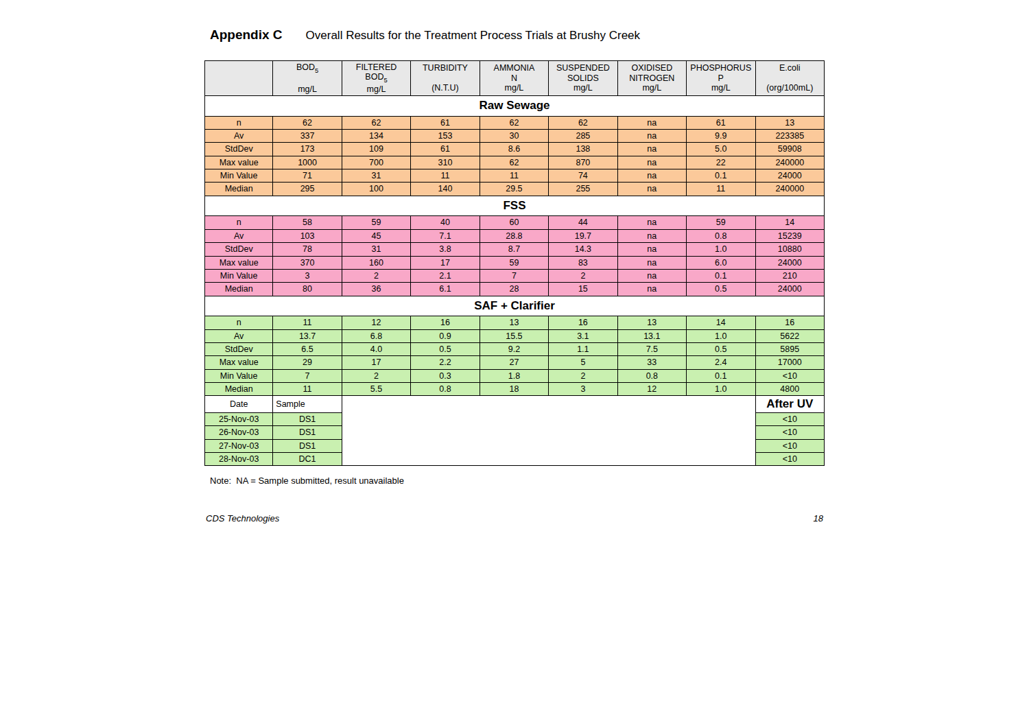Appendix COverall Results for the Treatment Process Trials at Brushy Creek
| | BOD 5 mg/L | FILTERED BOD 5 mg/L | TURBIDITY (N.T.U) | AMMONIA N mg/L | SUSPENDED SOLIDS mg/L | OXIDISED NITROGEN mg/L | PHOSPHORUS P mg/L | E.coli (org/100mL) |
| --- | --- | --- | --- | --- | --- | --- | --- | --- |
| Raw Sewage |
| n | 62 | 62 | 61 | 62 | 62 | na | 61 | 13 |
| Av | 337 | 134 | 153 | 30 | 285 | na | 9.9 | 223385 |
| StdDev | 173 | 109 | 61 | 8.6 | 138 | na | 5.0 | 59908 |
| Max value | 1000 | 700 | 310 | 62 | 870 | na | 22 | 240000 |
| Min Value | 71 | 31 | 11 | 11 | 74 | na | 0.1 | 24000 |
| Median | 295 | 100 | 140 | 29.5 | 255 | na | 11 | 240000 |
| FSS |
| n | 58 | 59 | 40 | 60 | 44 | na | 59 | 14 |
| Av | 103 | 45 | 7.1 | 28.8 | 19.7 | na | 0.8 | 15239 |
| StdDev | 78 | 31 | 3.8 | 8.7 | 14.3 | na | 1.0 | 10880 |
| Max value | 370 | 160 | 17 | 59 | 83 | na | 6.0 | 24000 |
| Min Value | 3 | 2 | 2.1 | 7 | 2 | na | 0.1 | 210 |
| Median | 80 | 36 | 6.1 | 28 | 15 | na | 0.5 | 24000 |
| SAF + Clarifier |
| n | 11 | 12 | 16 | 13 | 16 | 13 | 14 | 16 |
| Av | 13.7 | 6.8 | 0.9 | 15.5 | 3.1 | 13.1 | 1.0 | 5622 |
| StdDev | 6.5 | 4.0 | 0.5 | 9.2 | 1.1 | 7.5 | 0.5 | 5895 |
| Max value | 29 | 17 | 2.2 | 27 | 5 | 33 | 2.4 | 17000 |
| Min Value | 7 | 2 | 0.3 | 1.8 | 2 | 0.8 | 0.1 | <10 |
| Median | 11 | 5.5 | 0.8 | 18 | 3 | 12 | 1.0 | 4800 |
| Date | Sample | | | | | | | After UV |
| 25-Nov-03 | DS1 | | | | | | | <10 |
| 26-Nov-03 | DS1 | | | | | | | <10 |
| 27-Nov-03 | DS1 | | | | | | | <10 |
| 28-Nov-03 | DC1 | | | | | | | <10 |
Note: NA = Sample submitted, result unavailable
CDS Technologies 18